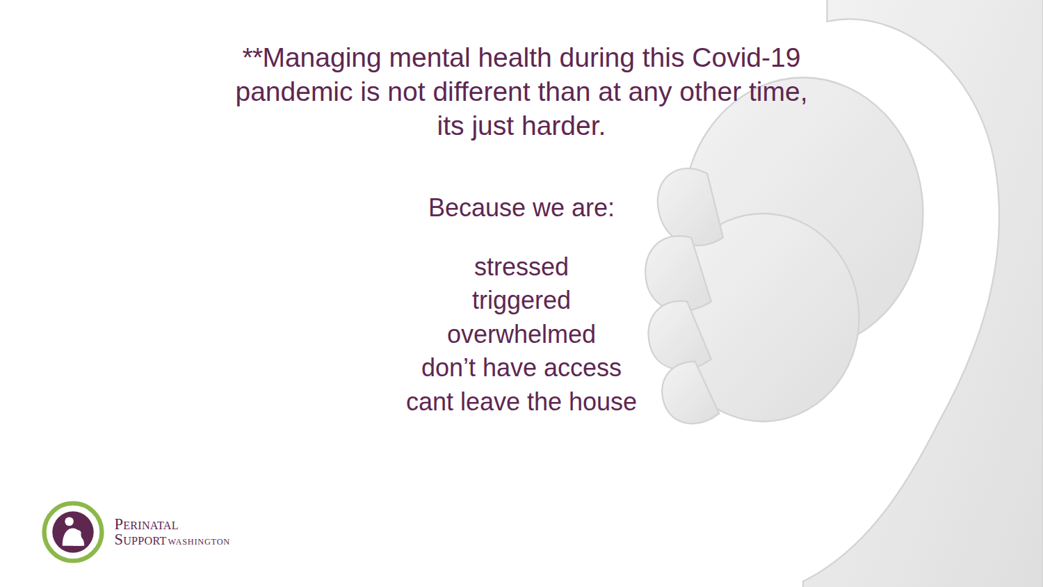**Managing mental health during this Covid-19 pandemic is not different than at any other time, its just harder.
Because we are:
stressed
triggered
overwhelmed
don’t have access
cant leave the house
PERINATAL SUPPORT WASHINGTON